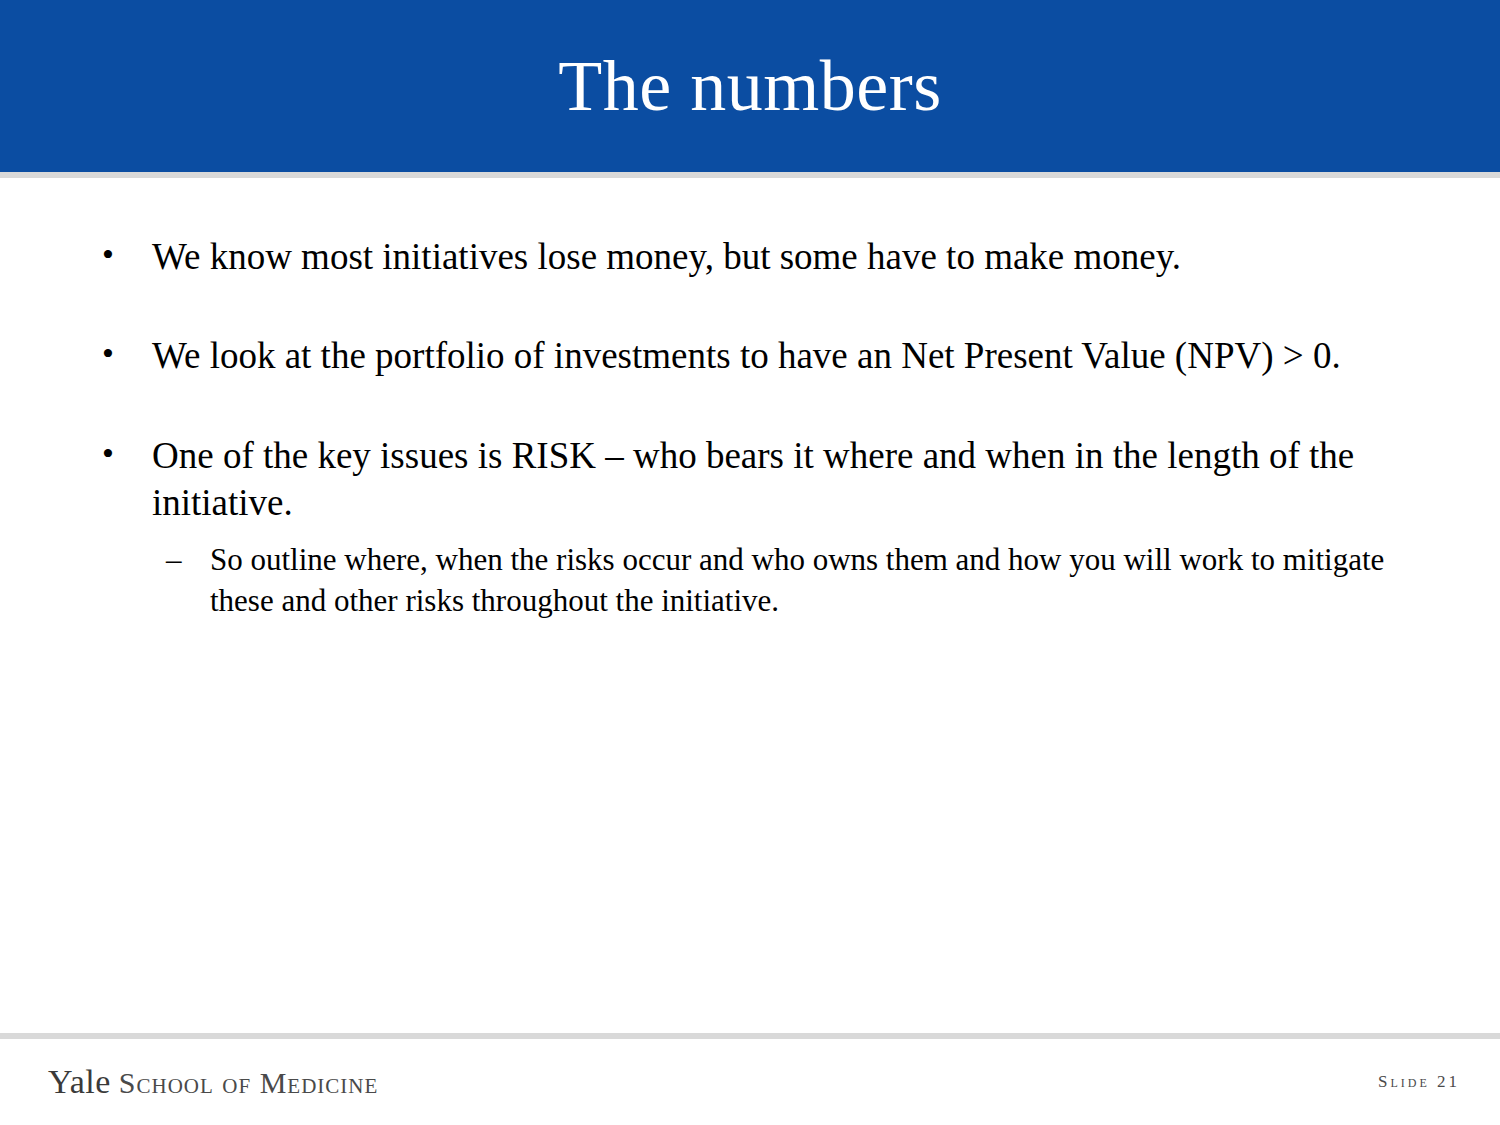The numbers
We know most initiatives lose money, but some have to make money.
We look at the portfolio of investments to have an Net Present Value (NPV) > 0.
One of the key issues is RISK – who bears it where and when in the length of the initiative.
So outline where, when the risks occur and who owns them and how you will work to mitigate these and other risks throughout the initiative.
Yale School of Medicine
Slide 21